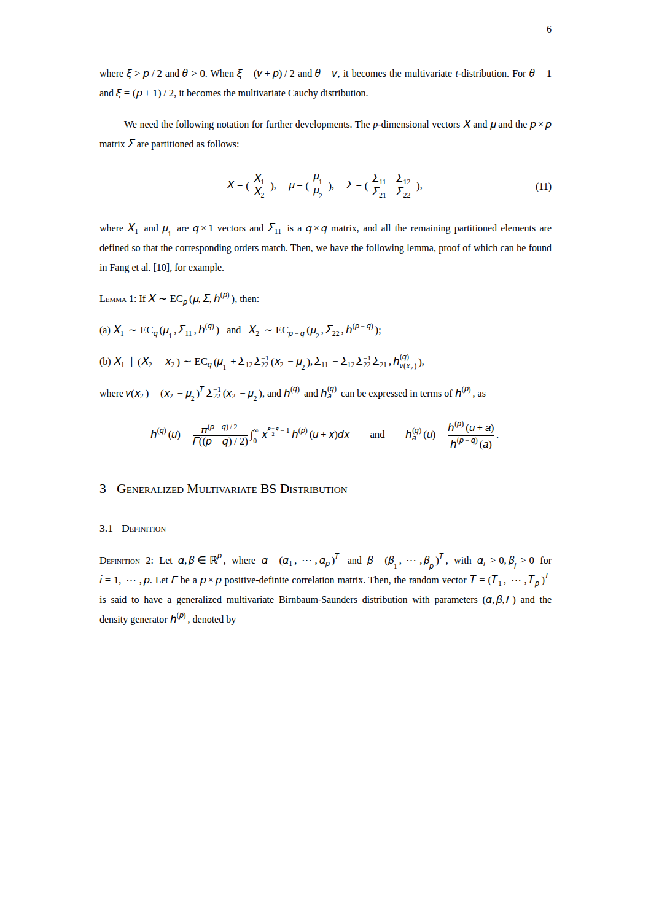6
where ξ>p/2 and θ>0. When ξ=(ν+p)/2 and θ=ν, it becomes the multivariate t-distribution. For θ=1 and ξ=(p+1)/2, it becomes the multivariate Cauchy distribution.
We need the following notation for further developments. The p-dimensional vectors X and μ and the p×p matrix Σ are partitioned as follows:
X= (X1X2) , μ= (μ1μ2) , Σ= (Σ11Σ12Σ21Σ22) , (11)
where X1 and μ1 are q×1 vectors and Σ11 is a q×q matrix, and all the remaining partitioned elements are defined so that the corresponding orders match. Then, we have the following lemma, proof of which can be found in Fang et al. [10], for example.
Lemma 1: If X∼ECp(μ,Σ,h(p)), then:
(a) X1∼ECq(μ1,Σ11,h(q)) and X2∼ECp−q(μ2,Σ22,h(p−q));
(b) X1∣(X2=x2)∼ECq(μ1+Σ12Σ22−1(x2−μ2),Σ11−Σ12Σ22−1Σ21,hv(x2)(q)),
where v(x2)=(x2−μ2)TΣ22−1(x2−μ2), and h(q) and ha(q) can be expressed in terms of h(p), as
h(q)(u)= π(p−q)/2 Γ((p−q)/2) ∫0∞ xp−q2−1 h(p)(u+x)dx and ha(q)(u)= h(p)(u+a) h(p−q)(a) .
3 Generalized Multivariate BS Distribution
3.1 Definition
Definition 2: Let α,β∈ℝp, where α=(α1,⋯,αp)T and β=(β1,⋯,βp)T, with αi>0,βi>0 for i=1,⋯,p. Let Γ be a p×p positive-definite correlation matrix. Then, the random vector T=(T1,⋯,Tp)T is said to have a generalized multivariate Birnbaum-Saunders distribution with parameters (α,β,Γ) and the density generator h(p), denoted by